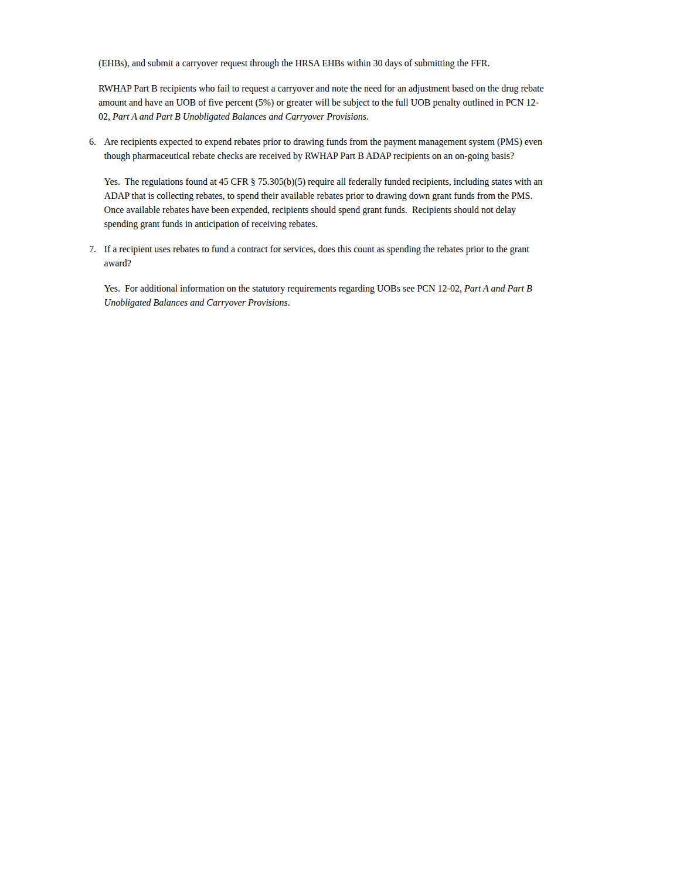(EHBs), and submit a carryover request through the HRSA EHBs within 30 days of submitting the FFR.
RWHAP Part B recipients who fail to request a carryover and note the need for an adjustment based on the drug rebate amount and have an UOB of five percent (5%) or greater will be subject to the full UOB penalty outlined in PCN 12-02, Part A and Part B Unobligated Balances and Carryover Provisions.
Are recipients expected to expend rebates prior to drawing funds from the payment management system (PMS) even though pharmaceutical rebate checks are received by RWHAP Part B ADAP recipients on an on-going basis?
Yes. The regulations found at 45 CFR § 75.305(b)(5) require all federally funded recipients, including states with an ADAP that is collecting rebates, to spend their available rebates prior to drawing down grant funds from the PMS. Once available rebates have been expended, recipients should spend grant funds. Recipients should not delay spending grant funds in anticipation of receiving rebates.
If a recipient uses rebates to fund a contract for services, does this count as spending the rebates prior to the grant award?
Yes. For additional information on the statutory requirements regarding UOBs see PCN 12-02, Part A and Part B Unobligated Balances and Carryover Provisions.